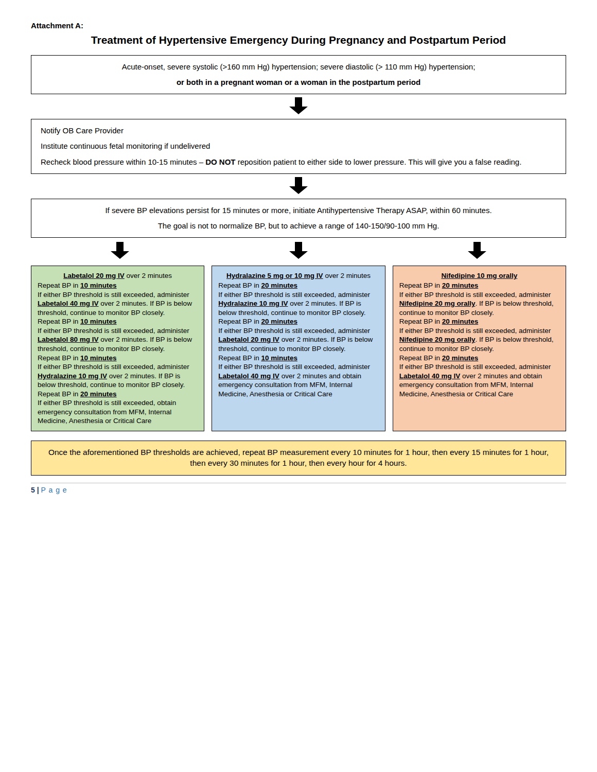Attachment A:
Treatment of Hypertensive Emergency During Pregnancy and Postpartum Period
Acute-onset, severe systolic (>160 mm Hg) hypertension; severe diastolic (> 110 mm Hg) hypertension;
or both in a pregnant woman or a woman in the postpartum period
Notify OB Care Provider
Institute continuous fetal monitoring if undelivered
Recheck blood pressure within 10-15 minutes – DO NOT reposition patient to either side to lower pressure. This will give you a false reading.
If severe BP elevations persist for 15 minutes or more, initiate Antihypertensive Therapy ASAP, within 60 minutes.
The goal is not to normalize BP, but to achieve a range of 140-150/90-100 mm Hg.
Labetalol 20 mg IV over 2 minutes
Repeat BP in 10 minutes
If either BP threshold is still exceeded, administer Labetalol 40 mg IV over 2 minutes. If BP is below threshold, continue to monitor BP closely.
Repeat BP in 10 minutes
If either BP threshold is still exceeded, administer Labetalol 80 mg IV over 2 minutes. If BP is below threshold, continue to monitor BP closely.
Repeat BP in 10 minutes
If either BP threshold is still exceeded, administer Hydralazine 10 mg IV over 2 minutes. If BP is below threshold, continue to monitor BP closely.
Repeat BP in 20 minutes
If either BP threshold is still exceeded, obtain emergency consultation from MFM, Internal Medicine, Anesthesia or Critical Care
Hydralazine 5 mg or 10 mg IV over 2 minutes
Repeat BP in 20 minutes
If either BP threshold is still exceeded, administer Hydralazine 10 mg IV over 2 minutes. If BP is below threshold, continue to monitor BP closely.
Repeat BP in 20 minutes
If either BP threshold is still exceeded, administer Labetalol 20 mg IV over 2 minutes. If BP is below threshold, continue to monitor BP closely.
Repeat BP in 10 minutes
If either BP threshold is still exceeded, administer Labetalol 40 mg IV over 2 minutes and obtain emergency consultation from MFM, Internal Medicine, Anesthesia or Critical Care
Nifedipine 10 mg orally
Repeat BP in 20 minutes
If either BP threshold is still exceeded, administer Nifedipine 20 mg orally. If BP is below threshold, continue to monitor BP closely.
Repeat BP in 20 minutes
If either BP threshold is still exceeded, administer Nifedipine 20 mg orally. If BP is below threshold, continue to monitor BP closely.
Repeat BP in 20 minutes
If either BP threshold is still exceeded, administer Labetalol 40 mg IV over 2 minutes and obtain emergency consultation from MFM, Internal Medicine, Anesthesia or Critical Care
Once the aforementioned BP thresholds are achieved, repeat BP measurement every 10 minutes for 1 hour, then every 15 minutes for 1 hour, then every 30 minutes for 1 hour, then every hour for 4 hours.
5 | P a g e